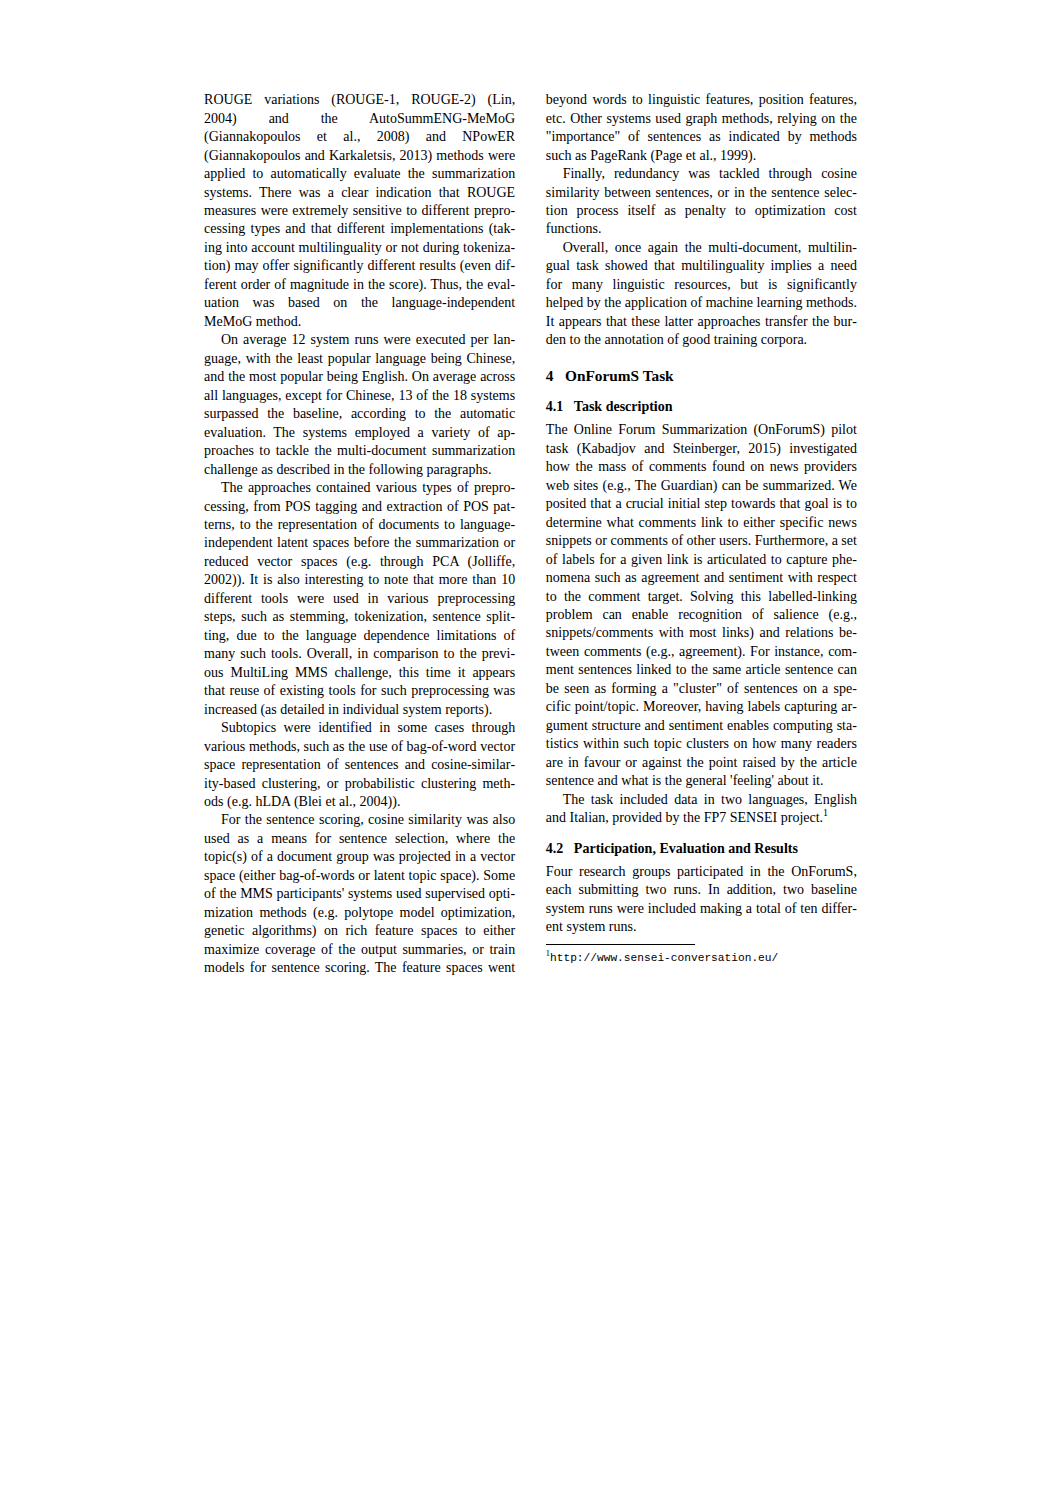ROUGE variations (ROUGE-1, ROUGE-2) (Lin, 2004) and the AutoSummENG-MeMoG (Giannakopoulos et al., 2008) and NPowER (Giannakopoulos and Karkaletsis, 2013) methods were applied to automatically evaluate the summarization systems. There was a clear indication that ROUGE measures were extremely sensitive to different preprocessing types and that different implementations (taking into account multilinguality or not during tokenization) may offer significantly different results (even different order of magnitude in the score). Thus, the evaluation was based on the language-independent MeMoG method.
On average 12 system runs were executed per language, with the least popular language being Chinese, and the most popular being English. On average across all languages, except for Chinese, 13 of the 18 systems surpassed the baseline, according to the automatic evaluation. The systems employed a variety of approaches to tackle the multi-document summarization challenge as described in the following paragraphs.
The approaches contained various types of preprocessing, from POS tagging and extraction of POS patterns, to the representation of documents to language-independent latent spaces before the summarization or reduced vector spaces (e.g. through PCA (Jolliffe, 2002)). It is also interesting to note that more than 10 different tools were used in various preprocessing steps, such as stemming, tokenization, sentence splitting, due to the language dependence limitations of many such tools. Overall, in comparison to the previous MultiLing MMS challenge, this time it appears that reuse of existing tools for such preprocessing was increased (as detailed in individual system reports).
Subtopics were identified in some cases through various methods, such as the use of bag-of-word vector space representation of sentences and cosine-similarity-based clustering, or probabilistic clustering methods (e.g. hLDA (Blei et al., 2004)).
For the sentence scoring, cosine similarity was also used as a means for sentence selection, where the topic(s) of a document group was projected in a vector space (either bag-of-words or latent topic space). Some of the MMS participants' systems used supervised optimization methods (e.g. polytope model optimization, genetic algorithms) on rich feature spaces to either maximize coverage of the output summaries, or train models for sentence scoring. The feature spaces went beyond words to linguistic features, position features, etc. Other systems used graph methods, relying on the "importance" of sentences as indicated by methods such as PageRank (Page et al., 1999).
Finally, redundancy was tackled through cosine similarity between sentences, or in the sentence selection process itself as penalty to optimization cost functions.
Overall, once again the multi-document, multilingual task showed that multilinguality implies a need for many linguistic resources, but is significantly helped by the application of machine learning methods. It appears that these latter approaches transfer the burden to the annotation of good training corpora.
4 OnForumS Task
4.1 Task description
The Online Forum Summarization (OnForumS) pilot task (Kabadjov and Steinberger, 2015) investigated how the mass of comments found on news providers web sites (e.g., The Guardian) can be summarized. We posited that a crucial initial step towards that goal is to determine what comments link to either specific news snippets or comments of other users. Furthermore, a set of labels for a given link is articulated to capture phenomena such as agreement and sentiment with respect to the comment target. Solving this labelled-linking problem can enable recognition of salience (e.g., snippets/comments with most links) and relations between comments (e.g., agreement). For instance, comment sentences linked to the same article sentence can be seen as forming a "cluster" of sentences on a specific point/topic. Moreover, having labels capturing argument structure and sentiment enables computing statistics within such topic clusters on how many readers are in favour or against the point raised by the article sentence and what is the general 'feeling' about it.
The task included data in two languages, English and Italian, provided by the FP7 SENSEI project.1
4.2 Participation, Evaluation and Results
Four research groups participated in the OnForumS, each submitting two runs. In addition, two baseline system runs were included making a total of ten different system runs.
1http://www.sensei-conversation.eu/